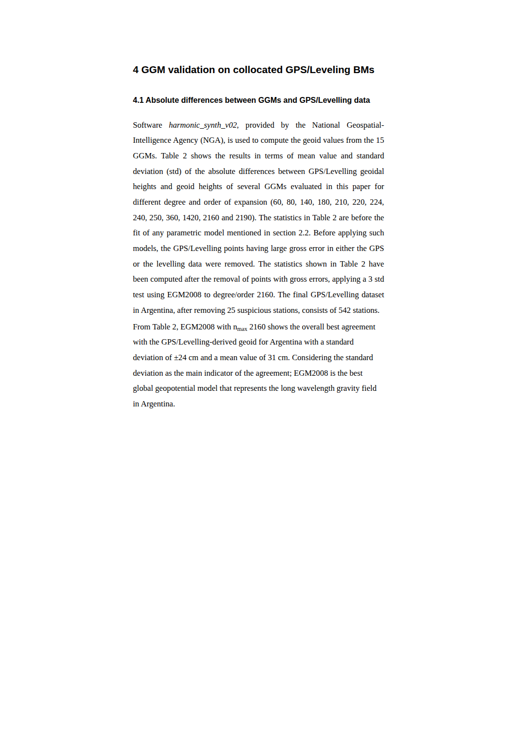4 GGM validation on collocated GPS/Leveling BMs
4.1 Absolute differences between GGMs and GPS/Levelling data
Software harmonic_synth_v02, provided by the National Geospatial-Intelligence Agency (NGA), is used to compute the geoid values from the 15 GGMs. Table 2 shows the results in terms of mean value and standard deviation (std) of the absolute differences between GPS/Levelling geoidal heights and geoid heights of several GGMs evaluated in this paper for different degree and order of expansion (60, 80, 140, 180, 210, 220, 224, 240, 250, 360, 1420, 2160 and 2190). The statistics in Table 2 are before the fit of any parametric model mentioned in section 2.2. Before applying such models, the GPS/Levelling points having large gross error in either the GPS or the levelling data were removed. The statistics shown in Table 2 have been computed after the removal of points with gross errors, applying a 3 std test using EGM2008 to degree/order 2160. The final GPS/Levelling dataset in Argentina, after removing 25 suspicious stations, consists of 542 stations.
From Table 2, EGM2008 with nmax 2160 shows the overall best agreement with the GPS/Levelling-derived geoid for Argentina with a standard deviation of ±24 cm and a mean value of 31 cm. Considering the standard deviation as the main indicator of the agreement; EGM2008 is the best global geopotential model that represents the long wavelength gravity field in Argentina.